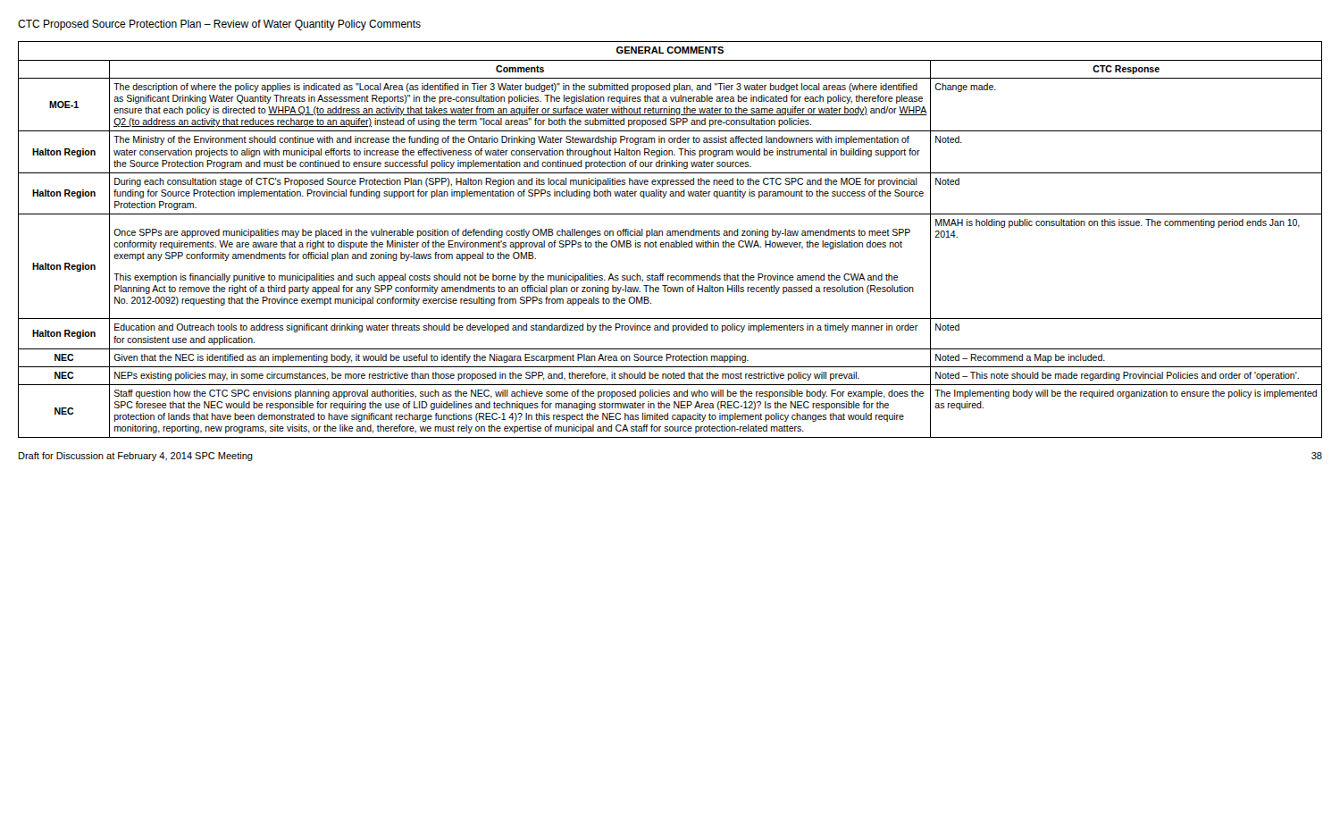CTC Proposed Source Protection Plan – Review of Water Quantity Policy Comments
| GENERAL COMMENTS |
| | Comments | CTC Response |
| MOE-1 | The description of where the policy applies is indicated as "Local Area (as identified in Tier 3 Water budget)" in the submitted proposed plan, and "Tier 3 water budget local areas (where identified as Significant Drinking Water Quantity Threats in Assessment Reports)" in the pre-consultation policies. The legislation requires that a vulnerable area be indicated for each policy, therefore please ensure that each policy is directed to WHPA Q1 (to address an activity that takes water from an aquifer or surface water without returning the water to the same aquifer or water body) and/or WHPA Q2 (to address an activity that reduces recharge to an aquifer) instead of using the term "local areas" for both the submitted proposed SPP and pre-consultation policies. | Change made. |
| Halton Region | The Ministry of the Environment should continue with and increase the funding of the Ontario Drinking Water Stewardship Program in order to assist affected landowners with implementation of water conservation projects to align with municipal efforts to increase the effectiveness of water conservation throughout Halton Region. This program would be instrumental in building support for the Source Protection Program and must be continued to ensure successful policy implementation and continued protection of our drinking water sources. | Noted. |
| Halton Region | During each consultation stage of CTC's Proposed Source Protection Plan (SPP), Halton Region and its local municipalities have expressed the need to the CTC SPC and the MOE for provincial funding for Source Protection implementation. Provincial funding support for plan implementation of SPPs including both water quality and water quantity is paramount to the success of the Source Protection Program. | Noted |
| Halton Region | Once SPPs are approved municipalities may be placed in the vulnerable position of defending costly OMB challenges on official plan amendments and zoning by-law amendments to meet SPP conformity requirements. We are aware that a right to dispute the Minister of the Environment's approval of SPPs to the OMB is not enabled within the CWA. However, the legislation does not exempt any SPP conformity amendments for official plan and zoning by-laws from appeal to the OMB. This exemption is financially punitive to municipalities and such appeal costs should not be borne by the municipalities. As such, staff recommends that the Province amend the CWA and the Planning Act to remove the right of a third party appeal for any SPP conformity amendments to an official plan or zoning by-law. The Town of Halton Hills recently passed a resolution (Resolution No. 2012-0092) requesting that the Province exempt municipal conformity exercise resulting from SPPs from appeals to the OMB. | MMAH is holding public consultation on this issue. The commenting period ends Jan 10, 2014. |
| Halton Region | Education and Outreach tools to address significant drinking water threats should be developed and standardized by the Province and provided to policy implementers in a timely manner in order for consistent use and application. | Noted |
| NEC | Given that the NEC is identified as an implementing body, it would be useful to identify the Niagara Escarpment Plan Area on Source Protection mapping. | Noted – Recommend a Map be included. |
| NEC | NEPs existing policies may, in some circumstances, be more restrictive than those proposed in the SPP, and, therefore, it should be noted that the most restrictive policy will prevail. | Noted – This note should be made regarding Provincial Policies and order of 'operation'. |
| NEC | Staff question how the CTC SPC envisions planning approval authorities, such as the NEC, will achieve some of the proposed policies and who will be the responsible body. For example, does the SPC foresee that the NEC would be responsible for requiring the use of LID guidelines and techniques for managing stormwater in the NEP Area (REC-12)? Is the NEC responsible for the protection of lands that have been demonstrated to have significant recharge functions (REC-1 4)? In this respect the NEC has limited capacity to implement policy changes that would require monitoring, reporting, new programs, site visits, or the like and, therefore, we must rely on the expertise of municipal and CA staff for source protection-related matters. | The Implementing body will be the required organization to ensure the policy is implemented as required. |
Draft for Discussion at February 4, 2014 SPC Meeting 38